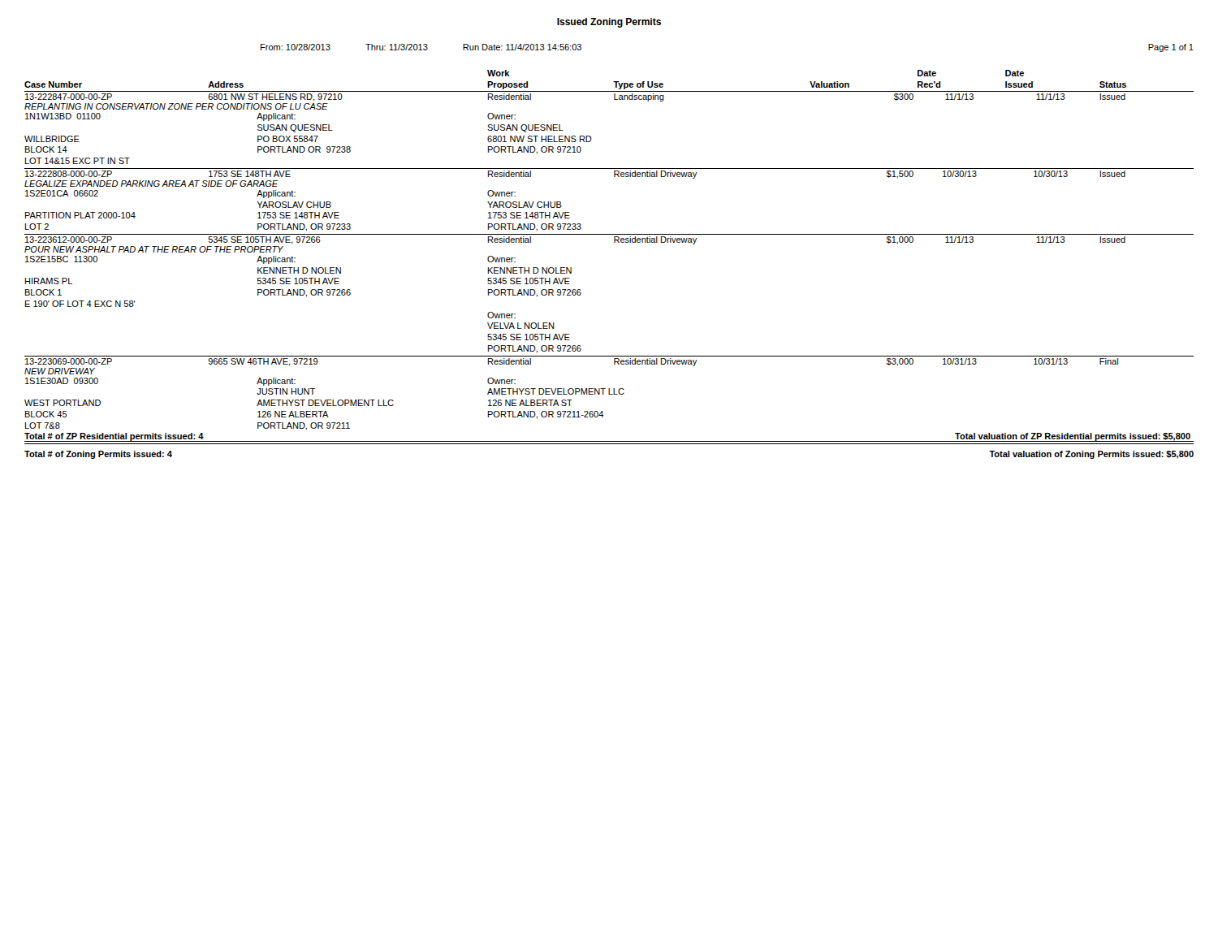Issued Zoning Permits
From: 10/28/2013 Thru: 11/3/2013 Run Date: 11/4/2013 14:56:03 Page 1 of 1
| | | Work | | | Date | Date | |
| --- | --- | --- | --- | --- | --- | --- | --- |
| Case Number | Address | Proposed | Type of Use | Valuation | Rec'd | Issued | Status |
| 13-222847-000-00-ZP | 6801 NW ST HELENS RD, 97210 | Residential | Landscaping | $300 | 11/1/13 | 11/1/13 | Issued |
| REPLANTING IN CONSERVATION ZONE PER CONDITIONS OF LU CASE |
| 1N1W13BD 01100 WILLBRIDGE BLOCK 14 LOT 14&15 EXC PT IN ST | Applicant: SUSAN QUESNEL PO BOX 55847 PORTLAND OR 97238 | Owner: SUSAN QUESNEL 6801 NW ST HELENS RD PORTLAND, OR 97210 |
| 13-222808-000-00-ZP | 1753 SE 148TH AVE | Residential | Residential Driveway | $1,500 | 10/30/13 | 10/30/13 | Issued |
| LEGALIZE EXPANDED PARKING AREA AT SIDE OF GARAGE |
| 1S2E01CA 06602 PARTITION PLAT 2000-104 LOT 2 | Applicant: YAROSLAV CHUB 1753 SE 148TH AVE PORTLAND, OR 97233 | Owner: YAROSLAV CHUB 1753 SE 148TH AVE PORTLAND, OR 97233 |
| 13-223612-000-00-ZP | 5345 SE 105TH AVE, 97266 | Residential | Residential Driveway | $1,000 | 11/1/13 | 11/1/13 | Issued |
| POUR NEW ASPHALT PAD AT THE REAR OF THE PROPERTY |
| 1S2E15BC 11300 HIRAMS PL BLOCK 1 E 190' OF LOT 4 EXC N 58' | Applicant: KENNETH D NOLEN 5345 SE 105TH AVE PORTLAND, OR 97266 | Owner: KENNETH D NOLEN 5345 SE 105TH AVE PORTLAND, OR 97266 Owner: VELVA L NOLEN 5345 SE 105TH AVE PORTLAND, OR 97266 |
| 13-223069-000-00-ZP | 9665 SW 46TH AVE, 97219 | Residential | Residential Driveway | $3,000 | 10/31/13 | 10/31/13 | Final |
| NEW DRIVEWAY |
| 1S1E30AD 09300 WEST PORTLAND BLOCK 45 LOT 7&8 | Applicant: JUSTIN HUNT AMETHYST DEVELOPMENT LLC 126 NE ALBERTA PORTLAND, OR 97211 | Owner: AMETHYST DEVELOPMENT LLC 126 NE ALBERTA ST PORTLAND, OR 97211-2604 |
| Total # of ZP Residential permits issued: 4 | Total valuation of ZP Residential permits issued: $5,800 |
Total # of Zoning Permits issued: 4 Total valuation of Zoning Permits issued: $5,800